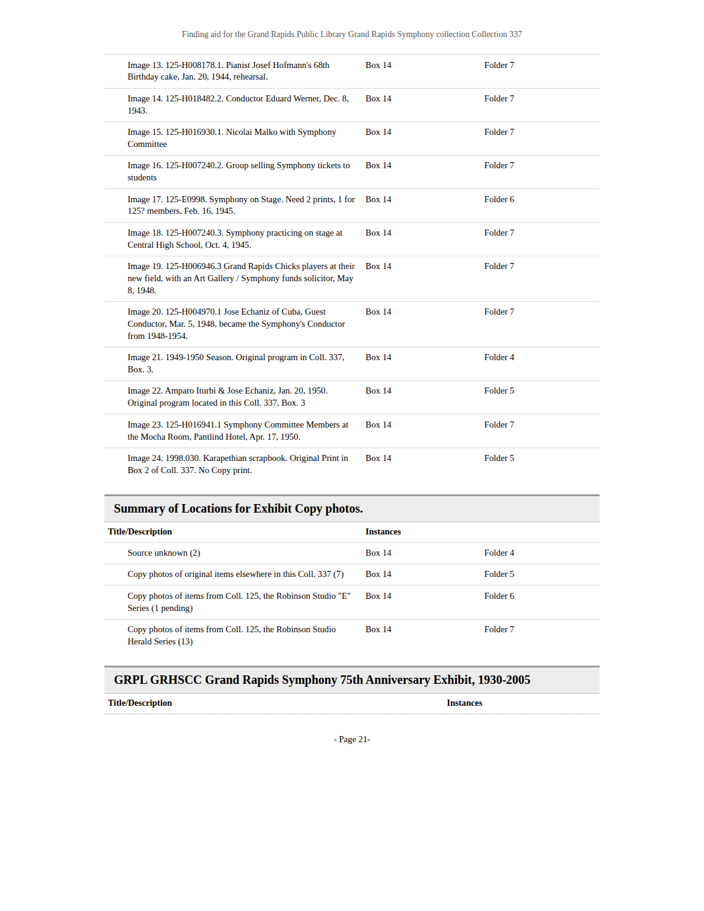Finding aid for the Grand Rapids Public Library Grand Rapids Symphony collection Collection 337
| Image 13. 125-H008178.1. Pianist Josef Hofmann's 68th Birthday cake, Jan. 20, 1944, rehearsal. | Box 14 | Folder 7 |
| Image 14. 125-H018482.2. Conductor Eduard Werner, Dec. 8, 1943. | Box 14 | Folder 7 |
| Image 15. 125-H016930.1. Nicolai Malko with Symphony Committee | Box 14 | Folder 7 |
| Image 16. 125-H007240.2. Group selling Symphony tickets to students | Box 14 | Folder 7 |
| Image 17. 125-E0998. Symphony on Stage. Need 2 prints, 1 for 125? members, Feb. 16, 1945. | Box 14 | Folder 6 |
| Image 18. 125-H007240.3. Symphony practicing on stage at Central High School, Oct. 4, 1945. | Box 14 | Folder 7 |
| Image 19. 125-H006946.3 Grand Rapids Chicks players at their new field, with an Art Gallery / Symphony funds solicitor, May 8, 1948. | Box 14 | Folder 7 |
| Image 20. 125-H004970.1 Jose Echaniz of Cuba, Guest Conductor, Mar. 5, 1948, became the Symphony's Conductor from 1948-1954. | Box 14 | Folder 7 |
| Image 21. 1949-1950 Season. Original program in Coll. 337, Box. 3. | Box 14 | Folder 4 |
| Image 22. Amparo Iturbi & Jose Echaniz, Jan. 20, 1950. Original program located in this Coll. 337, Box. 3 | Box 14 | Folder 5 |
| Image 23. 125-H016941.1 Symphony Committee Members at the Mocha Room, Pantlind Hotel, Apr. 17, 1950. | Box 14 | Folder 7 |
| Image 24. 1998.030. Karapethian scrapbook. Original Print in Box 2 of Coll. 337. No Copy print. | Box 14 | Folder 5 |
Summary of Locations for Exhibit Copy photos.
| Title/Description | Instances |
| Source unknown (2) | Box 14 | Folder 4 |
| Copy photos of original items elsewhere in this Coll. 337 (7) | Box 14 | Folder 5 |
| Copy photos of items from Coll. 125, the Robinson Studio "E" Series (1 pending) | Box 14 | Folder 6 |
| Copy photos of items from Coll. 125, the Robinson Studio Herald Series (13) | Box 14 | Folder 7 |
GRPL GRHSCC Grand Rapids Symphony 75th Anniversary Exhibit, 1930-2005
| Title/Description | Instances |
- Page 21-